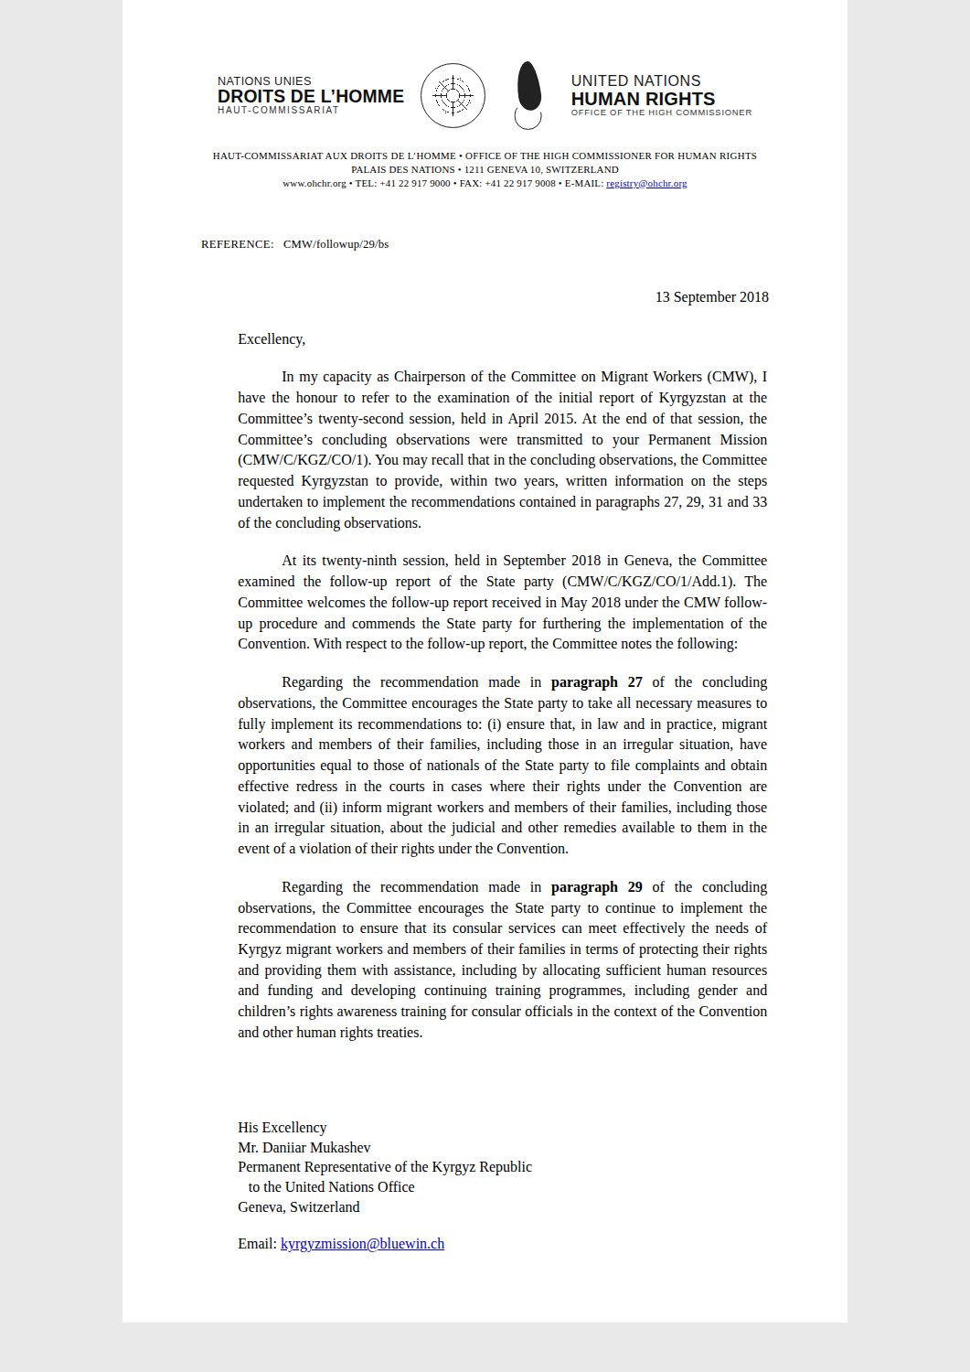NATIONS UNIES
DROITS DE L’HOMME
HAUT-COMMISSARIAT
UNITED NATIONS
HUMAN RIGHTS
OFFICE OF THE HIGH COMMISSIONER
HAUT-COMMISSARIAT AUX DROITS DE L’HOMME • OFFICE OF THE HIGH COMMISSIONER FOR HUMAN RIGHTS
PALAIS DES NATIONS • 1211 GENEVA 10, SWITZERLAND
www.ohchr.org • TEL: +41 22 917 9000 • FAX: +41 22 917 9008 • E-MAIL: registry@ohchr.org
REFERENCE: CMW/followup/29/bs
13 September 2018
Excellency,
In my capacity as Chairperson of the Committee on Migrant Workers (CMW), I have the honour to refer to the examination of the initial report of Kyrgyzstan at the Committee’s twenty-second session, held in April 2015. At the end of that session, the Committee’s concluding observations were transmitted to your Permanent Mission (CMW/C/KGZ/CO/1). You may recall that in the concluding observations, the Committee requested Kyrgyzstan to provide, within two years, written information on the steps undertaken to implement the recommendations contained in paragraphs 27, 29, 31 and 33 of the concluding observations.
At its twenty-ninth session, held in September 2018 in Geneva, the Committee examined the follow-up report of the State party (CMW/C/KGZ/CO/1/Add.1). The Committee welcomes the follow-up report received in May 2018 under the CMW follow-up procedure and commends the State party for furthering the implementation of the Convention. With respect to the follow-up report, the Committee notes the following:
Regarding the recommendation made in paragraph 27 of the concluding observations, the Committee encourages the State party to take all necessary measures to fully implement its recommendations to: (i) ensure that, in law and in practice, migrant workers and members of their families, including those in an irregular situation, have opportunities equal to those of nationals of the State party to file complaints and obtain effective redress in the courts in cases where their rights under the Convention are violated; and (ii) inform migrant workers and members of their families, including those in an irregular situation, about the judicial and other remedies available to them in the event of a violation of their rights under the Convention.
Regarding the recommendation made in paragraph 29 of the concluding observations, the Committee encourages the State party to continue to implement the recommendation to ensure that its consular services can meet effectively the needs of Kyrgyz migrant workers and members of their families in terms of protecting their rights and providing them with assistance, including by allocating sufficient human resources and funding and developing continuing training programmes, including gender and children’s rights awareness training for consular officials in the context of the Convention and other human rights treaties.
His Excellency
Mr. Daniiar Mukashev
Permanent Representative of the Kyrgyz Republic
to the United Nations Office
Geneva, Switzerland
Email: kyrgyzmission@bluewin.ch